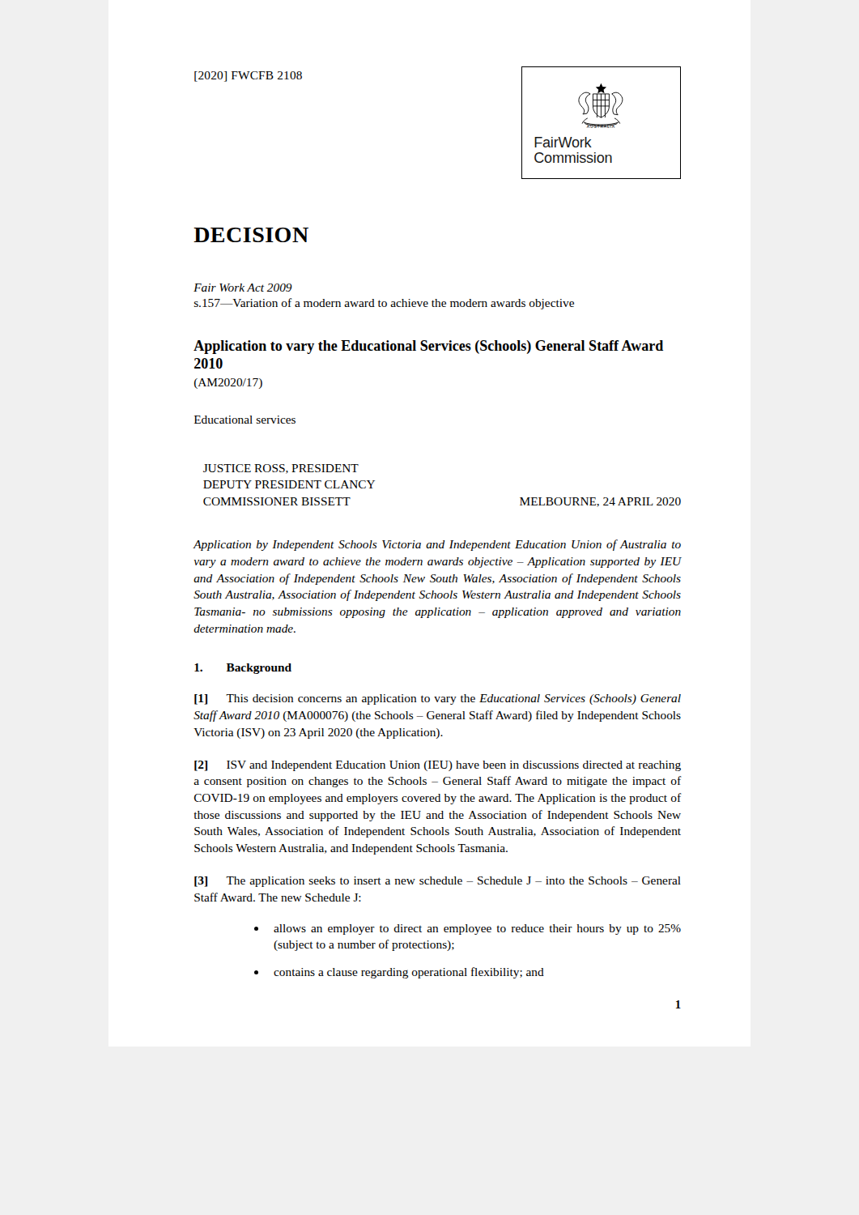[2020] FWCFB 2108
AUSTRALIA
FairWork
Commission
DECISION
Fair Work Act 2009
s.157—Variation of a modern award to achieve the modern awards objective
Application to vary the Educational Services (Schools) General Staff Award 2010
(AM2020/17)
Educational services
JUSTICE ROSS, PRESIDENT DEPUTY PRESIDENT CLANCY COMMISSIONER BISSETT MELBOURNE, 24 APRIL 2020
Application by Independent Schools Victoria and Independent Education Union of Australia to vary a modern award to achieve the modern awards objective – Application supported by IEU and Association of Independent Schools New South Wales, Association of Independent Schools South Australia, Association of Independent Schools Western Australia and Independent Schools Tasmania- no submissions opposing the application – application approved and variation determination made.
1. Background
[1] This decision concerns an application to vary the Educational Services (Schools) General Staff Award 2010 (MA000076) (the Schools – General Staff Award) filed by Independent Schools Victoria (ISV) on 23 April 2020 (the Application).
[2] ISV and Independent Education Union (IEU) have been in discussions directed at reaching a consent position on changes to the Schools – General Staff Award to mitigate the impact of COVID-19 on employees and employers covered by the award. The Application is the product of those discussions and supported by the IEU and the Association of Independent Schools New South Wales, Association of Independent Schools South Australia, Association of Independent Schools Western Australia, and Independent Schools Tasmania.
[3] The application seeks to insert a new schedule – Schedule J – into the Schools – General Staff Award. The new Schedule J:
allows an employer to direct an employee to reduce their hours by up to 25% (subject to a number of protections);
contains a clause regarding operational flexibility; and
1